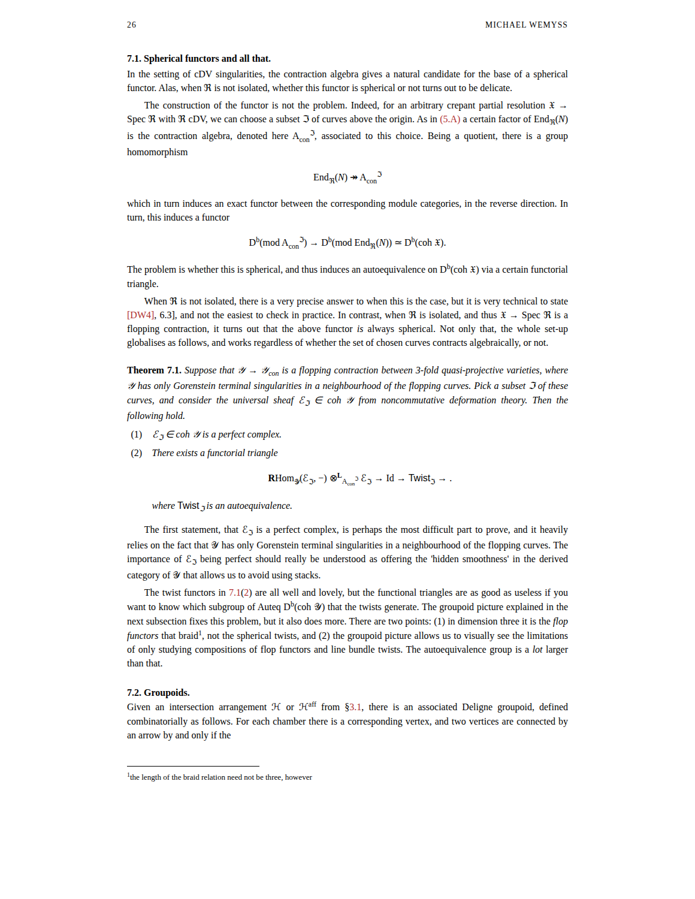26 Michael Wemyss
7.1. Spherical functors and all that.
x
In the setting of cDV singularities, the contraction algebra gives a natural candidate for the base of a spherical functor. Alas, when ℜ is not isolated, whether this functor is spherical or not turns out to be delicate.
The construction of the functor is not the problem. Indeed, for an arbitrary crepant partial resolution 𝔛 → Spec ℜ with ℜ cDV, we can choose a subset ℑ of curves above the origin. As in (5.A) a certain factor of Endℜ(N) is the contraction algebra, denoted here Acon ℑ, associated to this choice. Being a quotient, there is a group homomorphism
Endℜ(N) ↠ Acon ℑ
which in turn induces an exact functor between the corresponding module categories, in the reverse direction. In turn, this induces a functor
Db(mod Acon ℑ) → Db(mod Endℜ(N)) ≃ Db(coh 𝔛).
The problem is whether this is spherical, and thus induces an autoequivalence on Db(coh 𝔛) via a certain functorial triangle.
When ℜ is not isolated, there is a very precise answer to when this is the case, but it is very technical to state [DW4], 6.3], and not the easiest to check in practice. In contrast, when ℜ is isolated, and thus 𝔛 → Spec ℜ is a flopping contraction, it turns out that the above functor is always spherical. Not only that, the whole set-up globalises as follows, and works regardless of whether the set of chosen curves contracts algebraically, or not.
Theorem 7.1. Suppose that 𝒴 → 𝒴con is a flopping contraction between 3-fold quasi-projective varieties, where 𝒴 has only Gorenstein terminal singularities in a neighbourhood of the flopping curves. Pick a subset ℑ of these curves, and consider the universal sheaf ℰℑ ∈ coh 𝒴 from noncommutative deformation theory. Then the following hold.
ℰℑ ∈ coh 𝒴 is a perfect complex.
There exists a functorial triangle
RHom𝒴(ℰℑ, −) ⊗LAcon ℑ ℰℑ → Id → Twist ℑ → .
where Twist ℑ is an autoequivalence.
The first statement, that ℰℑ is a perfect complex, is perhaps the most difficult part to prove, and it heavily relies on the fact that 𝒴 has only Gorenstein terminal singularities in a neighbourhood of the flopping curves. The importance of ℰℑ being perfect should really be understood as offering the 'hidden smoothness' in the derived category of 𝒴 that allows us to avoid using stacks.
The twist functors in 7.1(2) are all well and lovely, but the functional triangles are as good as useless if you want to know which subgroup of Auteq Db(coh 𝒴) that the twists generate. The groupoid picture explained in the next subsection fixes this problem, but it also does more. There are two points: (1) in dimension three it is the flop functors that braid1, not the spherical twists, and (2) the groupoid picture allows us to visually see the limitations of only studying compositions of flop functors and line bundle twists. The autoequivalence group is a lot larger than that.
7.2. Groupoids.
Given an intersection arrangement ℋ or ℋaff from §3.1, there is an associated Deligne groupoid, defined combinatorially as follows. For each chamber there is a corresponding vertex, and two vertices are connected by an arrow by and only if the
1the length of the braid relation need not be three, however